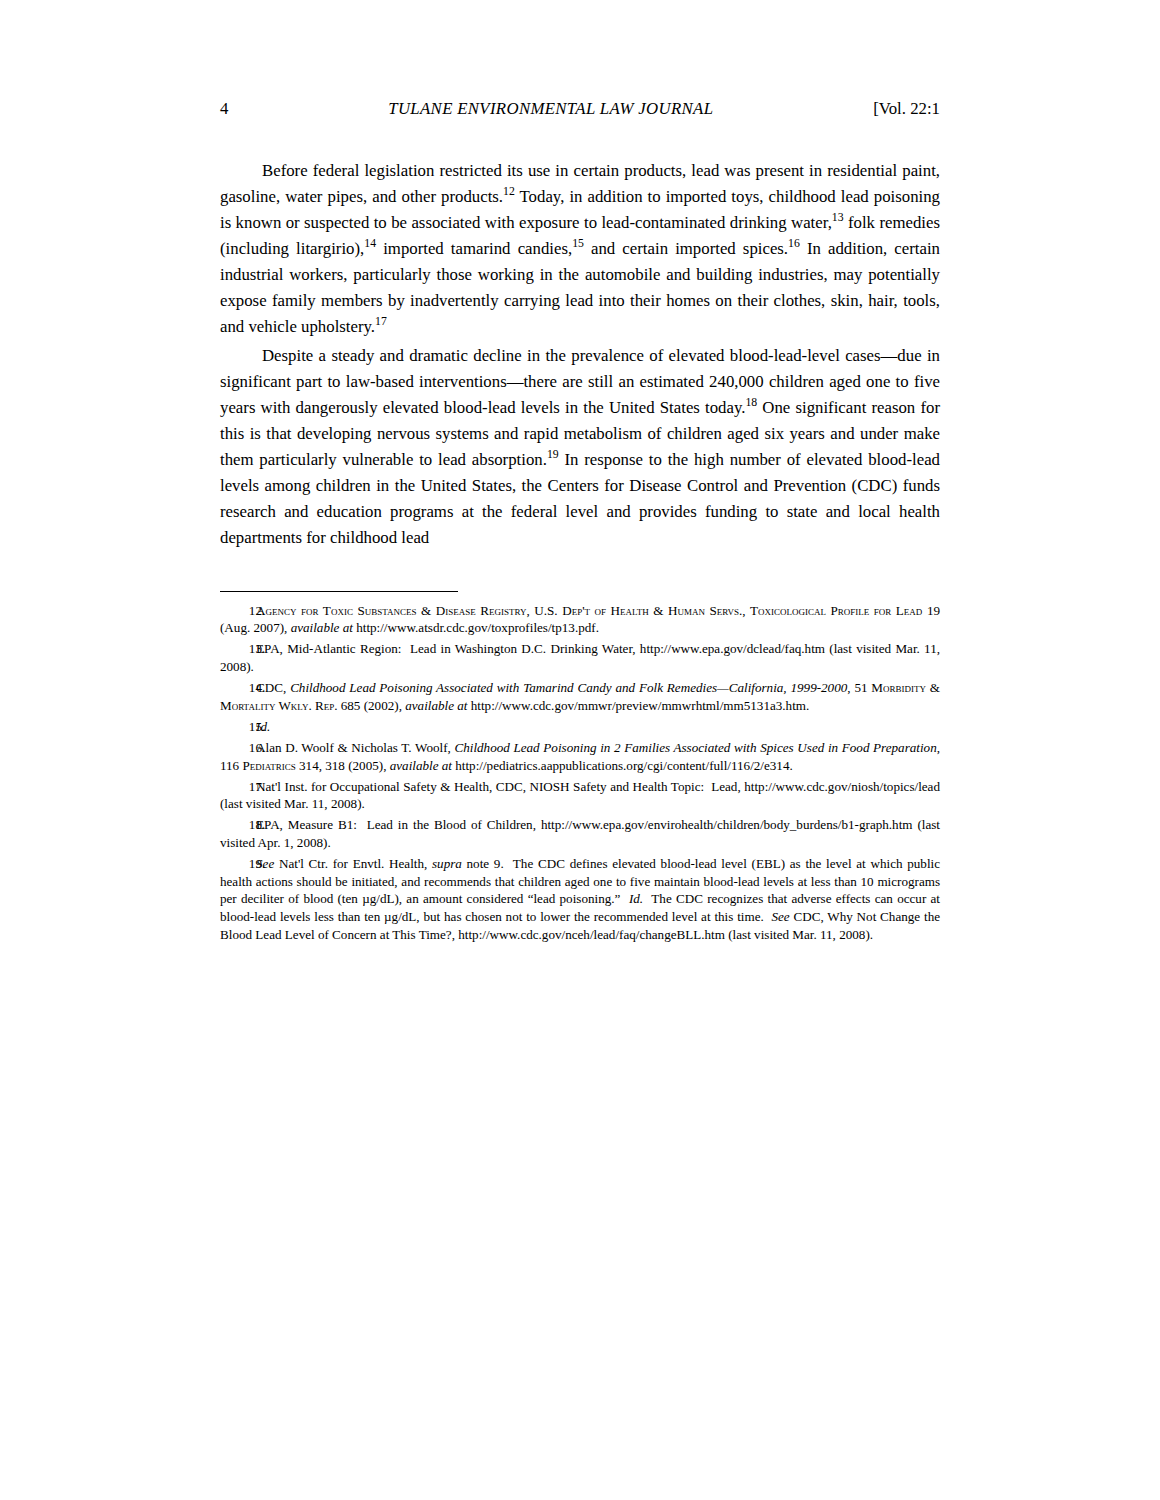4 TULANE ENVIRONMENTAL LAW JOURNAL [Vol. 22:1
Before federal legislation restricted its use in certain products, lead was present in residential paint, gasoline, water pipes, and other products.12 Today, in addition to imported toys, childhood lead poisoning is known or suspected to be associated with exposure to lead-contaminated drinking water,13 folk remedies (including litargirio),14 imported tamarind candies,15 and certain imported spices.16 In addition, certain industrial workers, particularly those working in the automobile and building industries, may potentially expose family members by inadvertently carrying lead into their homes on their clothes, skin, hair, tools, and vehicle upholstery.17
Despite a steady and dramatic decline in the prevalence of elevated blood-lead-level cases—due in significant part to law-based interventions—there are still an estimated 240,000 children aged one to five years with dangerously elevated blood-lead levels in the United States today.18 One significant reason for this is that developing nervous systems and rapid metabolism of children aged six years and under make them particularly vulnerable to lead absorption.19 In response to the high number of elevated blood-lead levels among children in the United States, the Centers for Disease Control and Prevention (CDC) funds research and education programs at the federal level and provides funding to state and local health departments for childhood lead
Agency for Toxic Substances & Disease Registry, U.S. Dep't of Health & Human Servs., Toxicological Profile for Lead 19 (Aug. 2007), available at http://www.atsdr.cdc.gov/toxprofiles/tp13.pdf.
EPA, Mid-Atlantic Region: Lead in Washington D.C. Drinking Water, http://www.epa.gov/dclead/faq.htm (last visited Mar. 11, 2008).
CDC, Childhood Lead Poisoning Associated with Tamarind Candy and Folk Remedies—California, 1999-2000, 51 Morbidity & Mortality Wkly. Rep. 685 (2002), available at http://www.cdc.gov/mmwr/preview/mmwrhtml/mm5131a3.htm.
Id.
Alan D. Woolf & Nicholas T. Woolf, Childhood Lead Poisoning in 2 Families Associated with Spices Used in Food Preparation, 116 Pediatrics 314, 318 (2005), available at http://pediatrics.aappublications.org/cgi/content/full/116/2/e314.
Nat'l Inst. for Occupational Safety & Health, CDC, NIOSH Safety and Health Topic: Lead, http://www.cdc.gov/niosh/topics/lead (last visited Mar. 11, 2008).
EPA, Measure B1: Lead in the Blood of Children, http://www.epa.gov/envirohealth/children/body_burdens/b1-graph.htm (last visited Apr. 1, 2008).
See Nat'l Ctr. for Envtl. Health, supra note 9. The CDC defines elevated blood-lead level (EBL) as the level at which public health actions should be initiated, and recommends that children aged one to five maintain blood-lead levels at less than 10 micrograms per deciliter of blood (ten µg/dL), an amount considered “lead poisoning.” Id. The CDC recognizes that adverse effects can occur at blood-lead levels less than ten µg/dL, but has chosen not to lower the recommended level at this time. See CDC, Why Not Change the Blood Lead Level of Concern at This Time?, http://www.cdc.gov/nceh/lead/faq/changeBLL.htm (last visited Mar. 11, 2008).